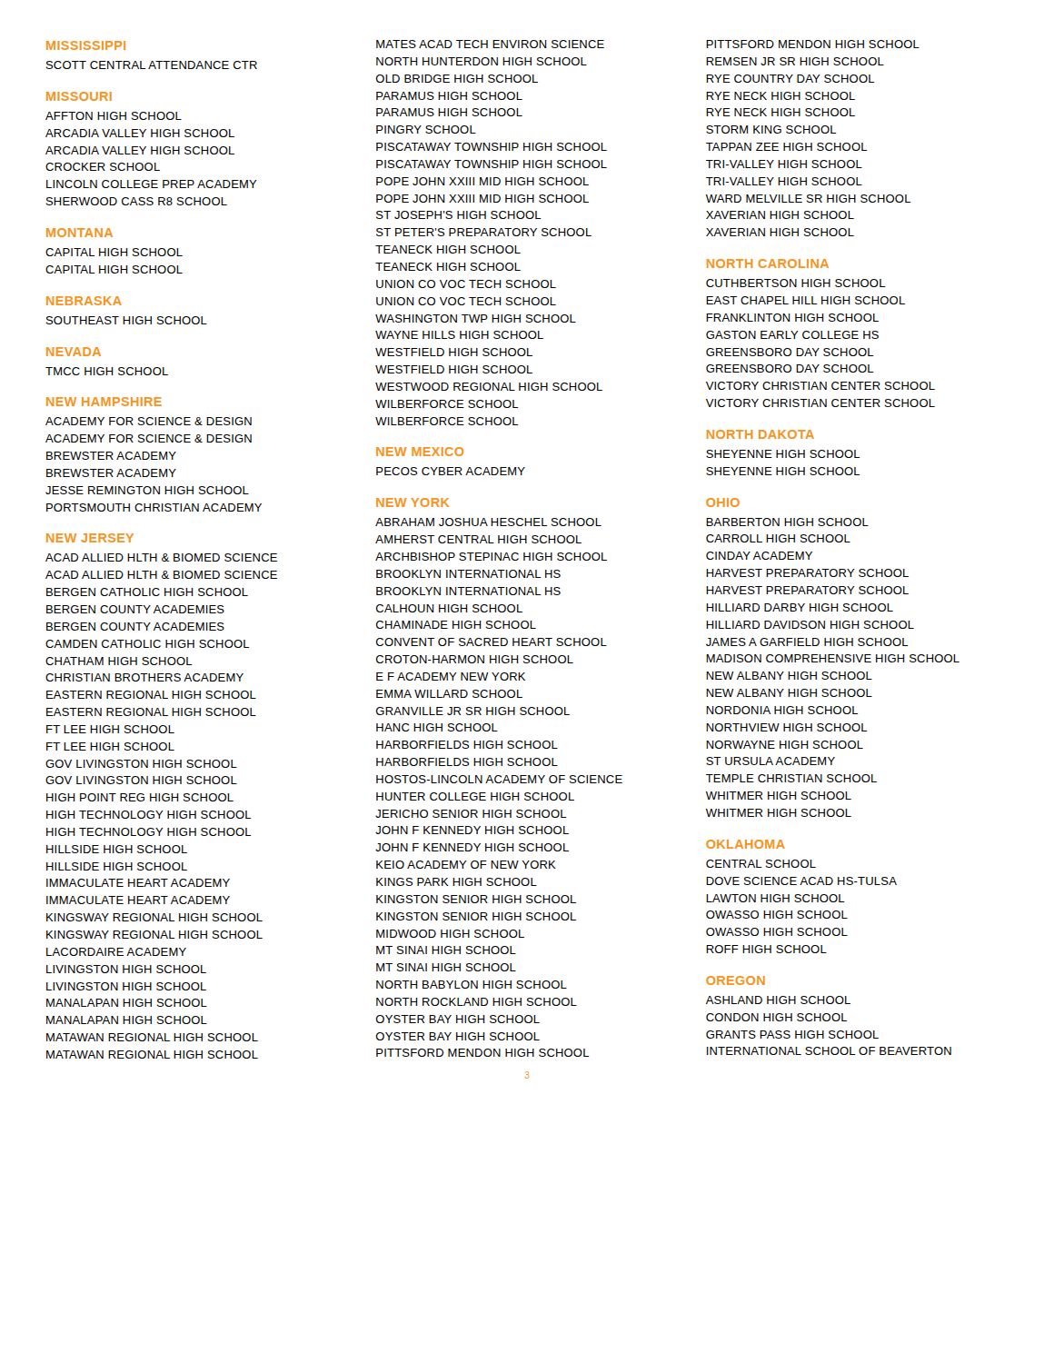MISSISSIPPI
SCOTT CENTRAL ATTENDANCE CTR
MISSOURI
AFFTON HIGH SCHOOL
ARCADIA VALLEY HIGH SCHOOL
ARCADIA VALLEY HIGH SCHOOL
CROCKER SCHOOL
LINCOLN COLLEGE PREP ACADEMY
SHERWOOD CASS R8 SCHOOL
MONTANA
CAPITAL HIGH SCHOOL
CAPITAL HIGH SCHOOL
NEBRASKA
SOUTHEAST HIGH SCHOOL
NEVADA
TMCC HIGH SCHOOL
NEW HAMPSHIRE
ACADEMY FOR SCIENCE & DESIGN
ACADEMY FOR SCIENCE & DESIGN
BREWSTER ACADEMY
BREWSTER ACADEMY
JESSE REMINGTON HIGH SCHOOL
PORTSMOUTH CHRISTIAN ACADEMY
NEW JERSEY
ACAD ALLIED HLTH & BIOMED SCIENCE
ACAD ALLIED HLTH & BIOMED SCIENCE
BERGEN CATHOLIC HIGH SCHOOL
BERGEN COUNTY ACADEMIES
BERGEN COUNTY ACADEMIES
CAMDEN CATHOLIC HIGH SCHOOL
CHATHAM HIGH SCHOOL
CHRISTIAN BROTHERS ACADEMY
EASTERN REGIONAL HIGH SCHOOL
EASTERN REGIONAL HIGH SCHOOL
FT LEE HIGH SCHOOL
FT LEE HIGH SCHOOL
GOV LIVINGSTON HIGH SCHOOL
GOV LIVINGSTON HIGH SCHOOL
HIGH POINT REG HIGH SCHOOL
HIGH TECHNOLOGY HIGH SCHOOL
HIGH TECHNOLOGY HIGH SCHOOL
HILLSIDE HIGH SCHOOL
HILLSIDE HIGH SCHOOL
IMMACULATE HEART ACADEMY
IMMACULATE HEART ACADEMY
KINGSWAY REGIONAL HIGH SCHOOL
KINGSWAY REGIONAL HIGH SCHOOL
LACORDAIRE ACADEMY
LIVINGSTON HIGH SCHOOL
LIVINGSTON HIGH SCHOOL
MANALAPAN HIGH SCHOOL
MANALAPAN HIGH SCHOOL
MATAWAN REGIONAL HIGH SCHOOL
MATAWAN REGIONAL HIGH SCHOOL
MATES ACAD TECH ENVIRON SCIENCE
NORTH HUNTERDON HIGH SCHOOL
OLD BRIDGE HIGH SCHOOL
PARAMUS HIGH SCHOOL
PARAMUS HIGH SCHOOL
PINGRY SCHOOL
PISCATAWAY TOWNSHIP HIGH SCHOOL
PISCATAWAY TOWNSHIP HIGH SCHOOL
POPE JOHN XXIII MID HIGH SCHOOL
POPE JOHN XXIII MID HIGH SCHOOL
ST JOSEPH'S HIGH SCHOOL
ST PETER'S PREPARATORY SCHOOL
TEANECK HIGH SCHOOL
TEANECK HIGH SCHOOL
UNION CO VOC TECH SCHOOL
UNION CO VOC TECH SCHOOL
WASHINGTON TWP HIGH SCHOOL
WAYNE HILLS HIGH SCHOOL
WESTFIELD HIGH SCHOOL
WESTFIELD HIGH SCHOOL
WESTWOOD REGIONAL HIGH SCHOOL
WILBERFORCE SCHOOL
WILBERFORCE SCHOOL
NEW MEXICO
PECOS CYBER ACADEMY
NEW YORK
ABRAHAM JOSHUA HESCHEL SCHOOL
AMHERST CENTRAL HIGH SCHOOL
ARCHBISHOP STEPINAC HIGH SCHOOL
BROOKLYN INTERNATIONAL HS
BROOKLYN INTERNATIONAL HS
CALHOUN HIGH SCHOOL
CHAMINADE HIGH SCHOOL
CONVENT OF SACRED HEART SCHOOL
CROTON-HARMON HIGH SCHOOL
E F ACADEMY NEW YORK
EMMA WILLARD SCHOOL
GRANVILLE JR SR HIGH SCHOOL
HANC HIGH SCHOOL
HARBORFIELDS HIGH SCHOOL
HARBORFIELDS HIGH SCHOOL
HOSTOS-LINCOLN ACADEMY OF SCIENCE
HUNTER COLLEGE HIGH SCHOOL
JERICHO SENIOR HIGH SCHOOL
JOHN F KENNEDY HIGH SCHOOL
JOHN F KENNEDY HIGH SCHOOL
KEIO ACADEMY OF NEW YORK
KINGS PARK HIGH SCHOOL
KINGSTON SENIOR HIGH SCHOOL
KINGSTON SENIOR HIGH SCHOOL
MIDWOOD HIGH SCHOOL
MT SINAI HIGH SCHOOL
MT SINAI HIGH SCHOOL
NORTH BABYLON HIGH SCHOOL
NORTH ROCKLAND HIGH SCHOOL
OYSTER BAY HIGH SCHOOL
OYSTER BAY HIGH SCHOOL
PITTSFORD MENDON HIGH SCHOOL
PITTSFORD MENDON HIGH SCHOOL
REMSEN JR SR HIGH SCHOOL
RYE COUNTRY DAY SCHOOL
RYE NECK HIGH SCHOOL
RYE NECK HIGH SCHOOL
STORM KING SCHOOL
TAPPAN ZEE HIGH SCHOOL
TRI-VALLEY HIGH SCHOOL
TRI-VALLEY HIGH SCHOOL
WARD MELVILLE SR HIGH SCHOOL
XAVERIAN HIGH SCHOOL
XAVERIAN HIGH SCHOOL
NORTH CAROLINA
CUTHBERTSON HIGH SCHOOL
EAST CHAPEL HILL HIGH SCHOOL
FRANKLINTON HIGH SCHOOL
GASTON EARLY COLLEGE HS
GREENSBORO DAY SCHOOL
GREENSBORO DAY SCHOOL
VICTORY CHRISTIAN CENTER SCHOOL
VICTORY CHRISTIAN CENTER SCHOOL
NORTH DAKOTA
SHEYENNE HIGH SCHOOL
SHEYENNE HIGH SCHOOL
OHIO
BARBERTON HIGH SCHOOL
CARROLL HIGH SCHOOL
CINDAY ACADEMY
HARVEST PREPARATORY SCHOOL
HARVEST PREPARATORY SCHOOL
HILLIARD DARBY HIGH SCHOOL
HILLIARD DAVIDSON HIGH SCHOOL
JAMES A GARFIELD HIGH SCHOOL
MADISON COMPREHENSIVE HIGH SCHOOL
NEW ALBANY HIGH SCHOOL
NEW ALBANY HIGH SCHOOL
NORDONIA HIGH SCHOOL
NORTHVIEW HIGH SCHOOL
NORWAYNE HIGH SCHOOL
ST URSULA ACADEMY
TEMPLE CHRISTIAN SCHOOL
WHITMER HIGH SCHOOL
WHITMER HIGH SCHOOL
OKLAHOMA
CENTRAL SCHOOL
DOVE SCIENCE ACAD HS-TULSA
LAWTON HIGH SCHOOL
OWASSO HIGH SCHOOL
OWASSO HIGH SCHOOL
ROFF HIGH SCHOOL
OREGON
ASHLAND HIGH SCHOOL
CONDON HIGH SCHOOL
GRANTS PASS HIGH SCHOOL
INTERNATIONAL SCHOOL OF BEAVERTON
3